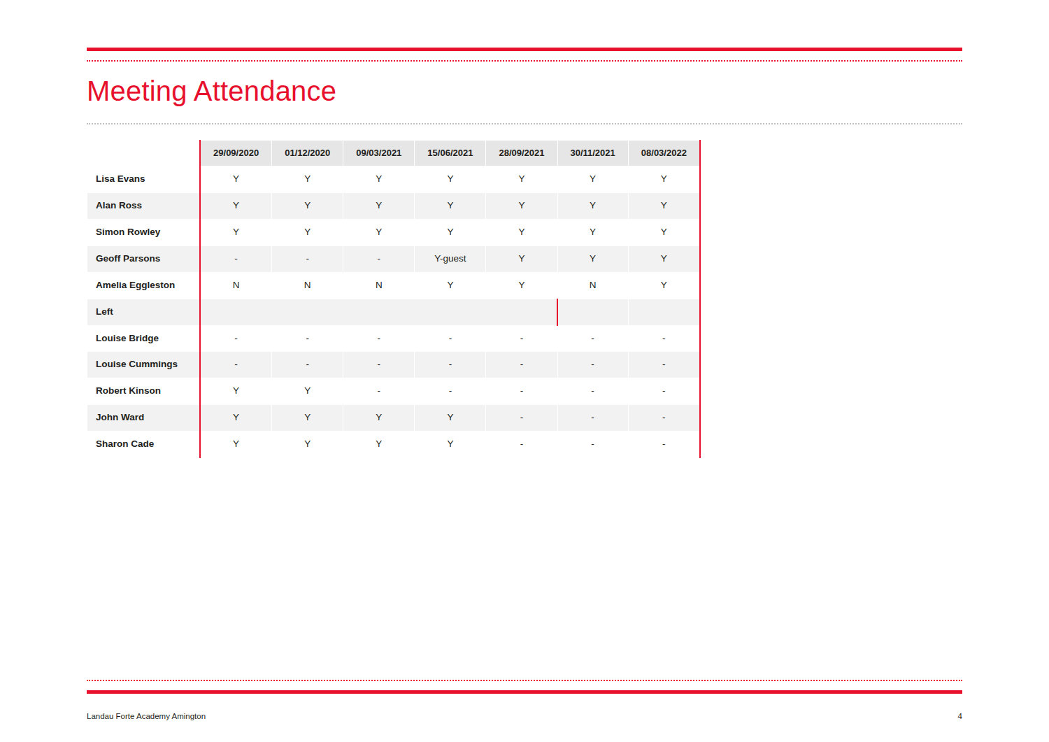Meeting Attendance
| | 29/09/2020 | 01/12/2020 | 09/03/2021 | 15/06/2021 | 28/09/2021 | 30/11/2021 | 08/03/2022 |
| --- | --- | --- | --- | --- | --- | --- | --- |
| Lisa Evans | Y | Y | Y | Y | Y | Y | Y |
| Alan Ross | Y | Y | Y | Y | Y | Y | Y |
| Simon Rowley | Y | Y | Y | Y | Y | Y | Y |
| Geoff Parsons | - | - | - | Y-guest | Y | Y | Y |
| Amelia Eggleston | N | N | N | Y | Y | N | Y |
| Left | | | |
| Louise Bridge | - | - | - | - | - | - | - |
| Louise Cummings | - | - | - | - | - | - | - |
| Robert Kinson | Y | Y | - | - | - | - | - |
| John Ward | Y | Y | Y | Y | - | - | - |
| Sharon Cade | Y | Y | Y | Y | - | - | - |
Landau Forte Academy Amington
4